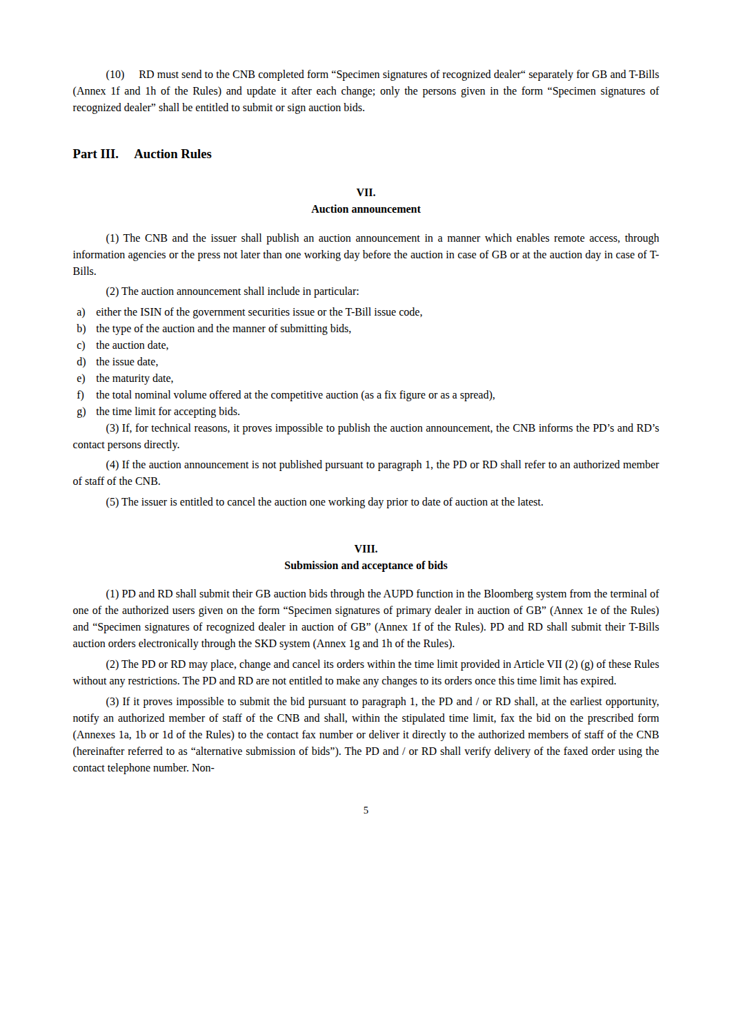(10) RD must send to the CNB completed form “Specimen signatures of recognized dealer“ separately for GB and T-Bills (Annex 1f and 1h of the Rules) and update it after each change; only the persons given in the form “Specimen signatures of recognized dealer” shall be entitled to submit or sign auction bids.
Part III. Auction Rules
VII.
Auction announcement
(1) The CNB and the issuer shall publish an auction announcement in a manner which enables remote access, through information agencies or the press not later than one working day before the auction in case of GB or at the auction day in case of T-Bills.
(2) The auction announcement shall include in particular:
a) either the ISIN of the government securities issue or the T-Bill issue code,
b) the type of the auction and the manner of submitting bids,
c) the auction date,
d) the issue date,
e) the maturity date,
f) the total nominal volume offered at the competitive auction (as a fix figure or as a spread),
g) the time limit for accepting bids.
(3) If, for technical reasons, it proves impossible to publish the auction announcement, the CNB informs the PD’s and RD’s contact persons directly.
(4) If the auction announcement is not published pursuant to paragraph 1, the PD or RD shall refer to an authorized member of staff of the CNB.
(5) The issuer is entitled to cancel the auction one working day prior to date of auction at the latest.
VIII.
Submission and acceptance of bids
(1) PD and RD shall submit their GB auction bids through the AUPD function in the Bloomberg system from the terminal of one of the authorized users given on the form “Specimen signatures of primary dealer in auction of GB” (Annex 1e of the Rules) and “Specimen signatures of recognized dealer in auction of GB” (Annex 1f of the Rules). PD and RD shall submit their T-Bills auction orders electronically through the SKD system (Annex 1g and 1h of the Rules).
(2) The PD or RD may place, change and cancel its orders within the time limit provided in Article VII (2) (g) of these Rules without any restrictions. The PD and RD are not entitled to make any changes to its orders once this time limit has expired.
(3) If it proves impossible to submit the bid pursuant to paragraph 1, the PD and / or RD shall, at the earliest opportunity, notify an authorized member of staff of the CNB and shall, within the stipulated time limit, fax the bid on the prescribed form (Annexes 1a, 1b or 1d of the Rules) to the contact fax number or deliver it directly to the authorized members of staff of the CNB (hereinafter referred to as “alternative submission of bids”). The PD and / or RD shall verify delivery of the faxed order using the contact telephone number. Non-
5